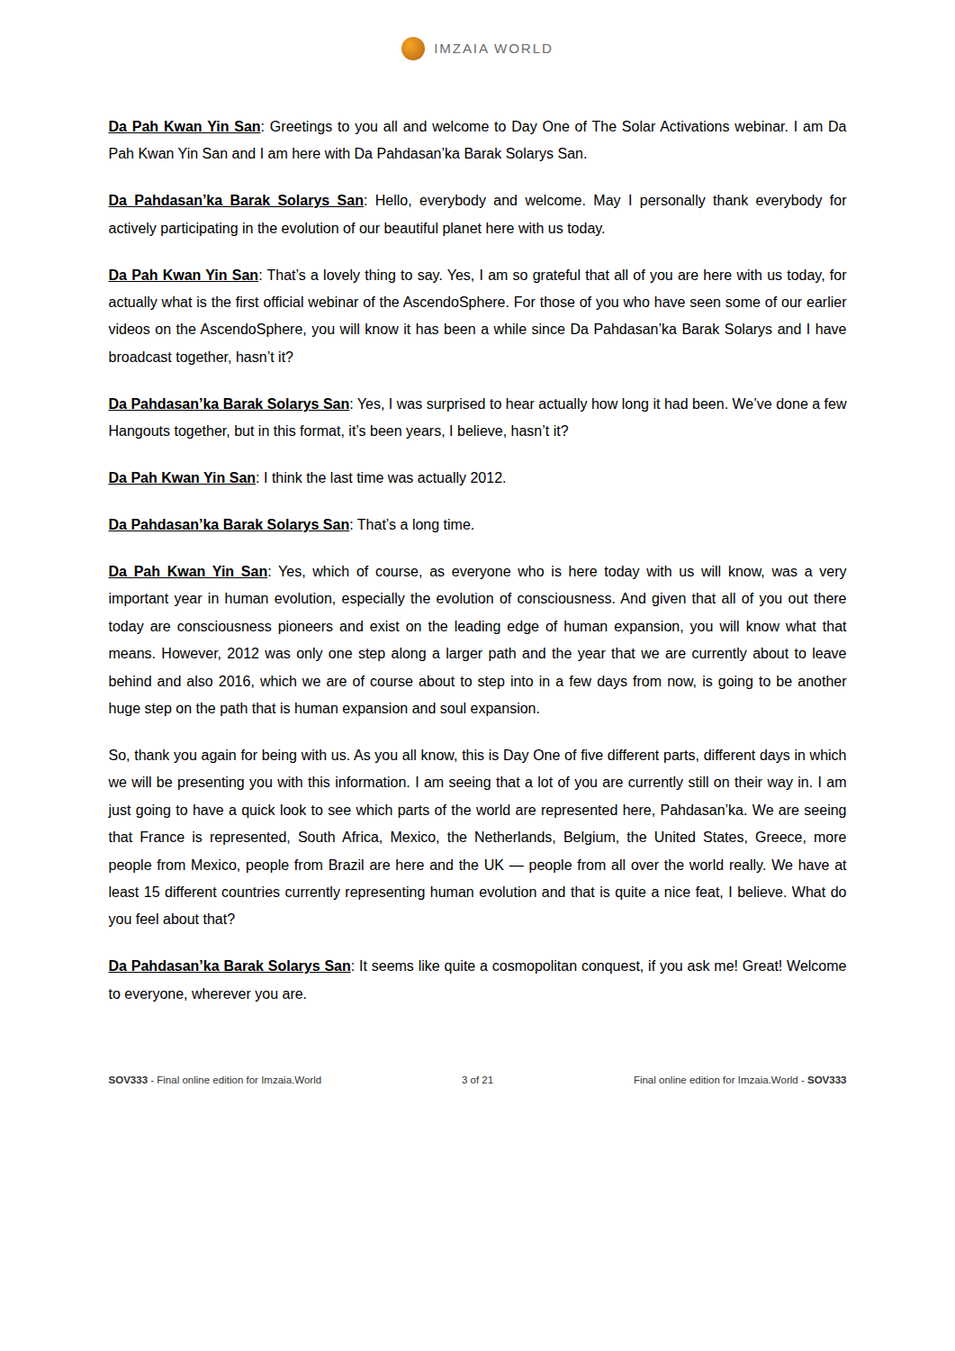IMZAIA WORLD
Da Pah Kwan Yin San: Greetings to you all and welcome to Day One of The Solar Activations webinar. I am Da Pah Kwan Yin San and I am here with Da Pahdasan’ka Barak Solarys San.
Da Pahdasan’ka Barak Solarys San: Hello, everybody and welcome. May I personally thank everybody for actively participating in the evolution of our beautiful planet here with us today.
Da Pah Kwan Yin San: That’s a lovely thing to say. Yes, I am so grateful that all of you are here with us today, for actually what is the first official webinar of the AscendoSphere. For those of you who have seen some of our earlier videos on the AscendoSphere, you will know it has been a while since Da Pahdasan’ka Barak Solarys and I have broadcast together, hasn’t it?
Da Pahdasan’ka Barak Solarys San: Yes, I was surprised to hear actually how long it had been. We’ve done a few Hangouts together, but in this format, it’s been years, I believe, hasn’t it?
Da Pah Kwan Yin San: I think the last time was actually 2012.
Da Pahdasan’ka Barak Solarys San: That’s a long time.
Da Pah Kwan Yin San: Yes, which of course, as everyone who is here today with us will know, was a very important year in human evolution, especially the evolution of consciousness. And given that all of you out there today are consciousness pioneers and exist on the leading edge of human expansion, you will know what that means. However, 2012 was only one step along a larger path and the year that we are currently about to leave behind and also 2016, which we are of course about to step into in a few days from now, is going to be another huge step on the path that is human expansion and soul expansion.
So, thank you again for being with us. As you all know, this is Day One of five different parts, different days in which we will be presenting you with this information. I am seeing that a lot of you are currently still on their way in. I am just going to have a quick look to see which parts of the world are represented here, Pahdasan’ka. We are seeing that France is represented, South Africa, Mexico, the Netherlands, Belgium, the United States, Greece, more people from Mexico, people from Brazil are here and the UK — people from all over the world really. We have at least 15 different countries currently representing human evolution and that is quite a nice feat, I believe. What do you feel about that?
Da Pahdasan’ka Barak Solarys San: It seems like quite a cosmopolitan conquest, if you ask me! Great! Welcome to everyone, wherever you are.
SOV333 - Final online edition for Imzaia.World
3 of 21
Final online edition for Imzaia.World - SOV333